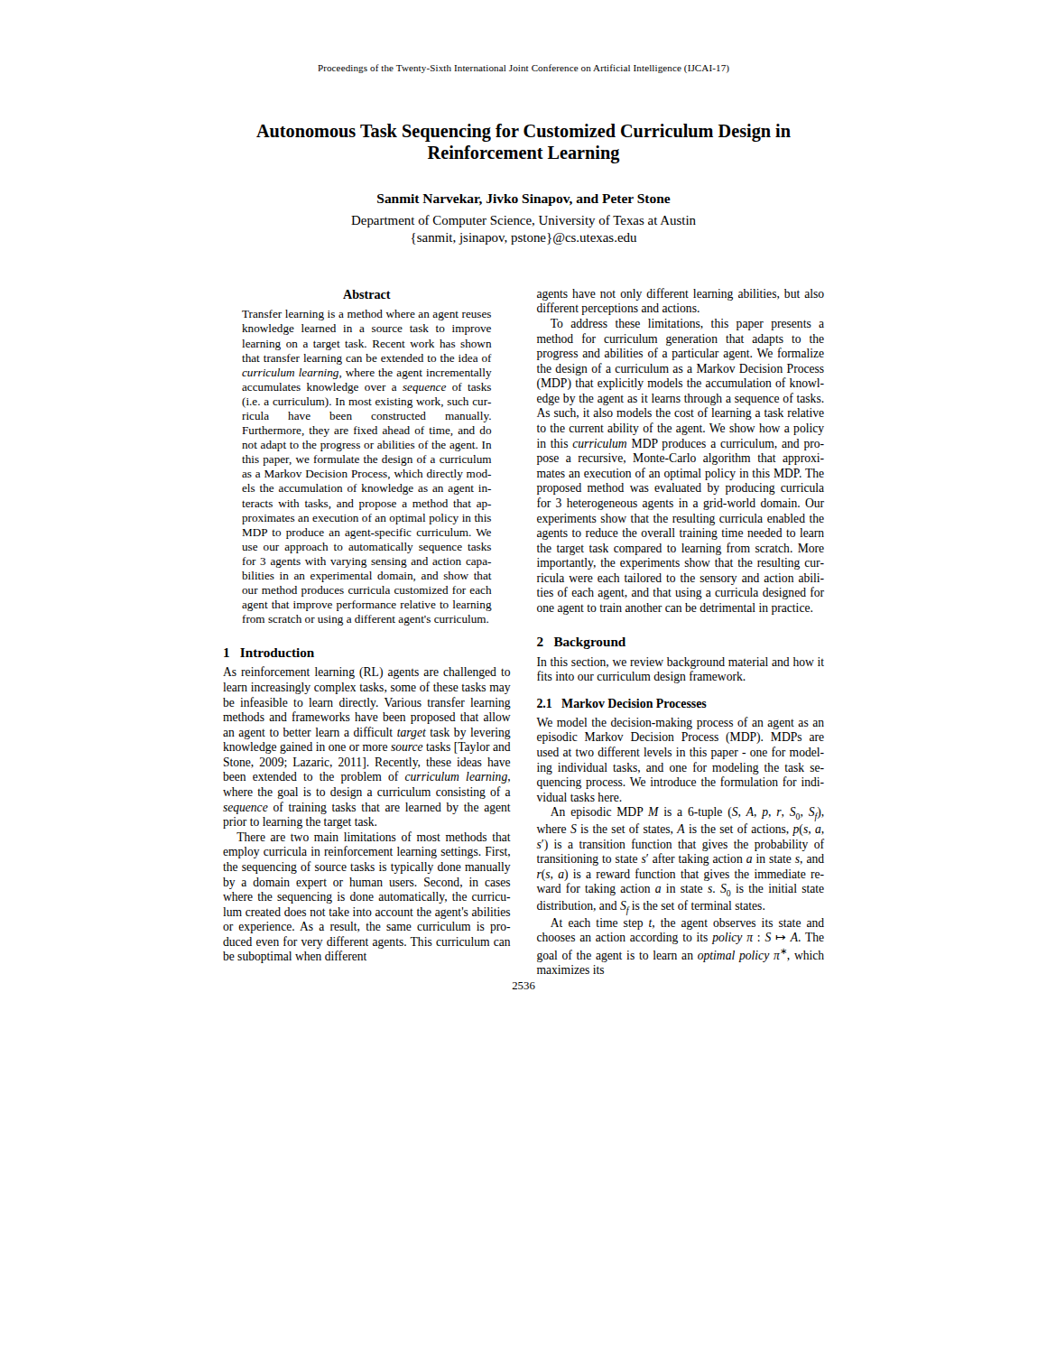Proceedings of the Twenty-Sixth International Joint Conference on Artificial Intelligence (IJCAI-17)
Autonomous Task Sequencing for Customized Curriculum Design in
Reinforcement Learning
Sanmit Narvekar, Jivko Sinapov, and Peter Stone
Department of Computer Science, University of Texas at Austin
{sanmit, jsinapov, pstone}@cs.utexas.edu
Abstract
Transfer learning is a method where an agent reuses knowledge learned in a source task to improve learning on a target task. Recent work has shown that transfer learning can be extended to the idea of curriculum learning, where the agent incrementally accumulates knowledge over a sequence of tasks (i.e. a curriculum). In most existing work, such curricula have been constructed manually. Furthermore, they are fixed ahead of time, and do not adapt to the progress or abilities of the agent. In this paper, we formulate the design of a curriculum as a Markov Decision Process, which directly models the accumulation of knowledge as an agent interacts with tasks, and propose a method that approximates an execution of an optimal policy in this MDP to produce an agent-specific curriculum. We use our approach to automatically sequence tasks for 3 agents with varying sensing and action capabilities in an experimental domain, and show that our method produces curricula customized for each agent that improve performance relative to learning from scratch or using a different agent's curriculum.
1 Introduction
As reinforcement learning (RL) agents are challenged to learn increasingly complex tasks, some of these tasks may be infeasible to learn directly. Various transfer learning methods and frameworks have been proposed that allow an agent to better learn a difficult target task by levering knowledge gained in one or more source tasks [Taylor and Stone, 2009; Lazaric, 2011]. Recently, these ideas have been extended to the problem of curriculum learning, where the goal is to design a curriculum consisting of a sequence of training tasks that are learned by the agent prior to learning the target task.
There are two main limitations of most methods that employ curricula in reinforcement learning settings. First, the sequencing of source tasks is typically done manually by a domain expert or human users. Second, in cases where the sequencing is done automatically, the curriculum created does not take into account the agent's abilities or experience. As a result, the same curriculum is produced even for very different agents. This curriculum can be suboptimal when different
agents have not only different learning abilities, but also different perceptions and actions.
To address these limitations, this paper presents a method for curriculum generation that adapts to the progress and abilities of a particular agent. We formalize the design of a curriculum as a Markov Decision Process (MDP) that explicitly models the accumulation of knowledge by the agent as it learns through a sequence of tasks. As such, it also models the cost of learning a task relative to the current ability of the agent. We show how a policy in this curriculum MDP produces a curriculum, and propose a recursive, Monte-Carlo algorithm that approximates an execution of an optimal policy in this MDP. The proposed method was evaluated by producing curricula for 3 heterogeneous agents in a grid-world domain. Our experiments show that the resulting curricula enabled the agents to reduce the overall training time needed to learn the target task compared to learning from scratch. More importantly, the experiments show that the resulting curricula were each tailored to the sensory and action abilities of each agent, and that using a curricula designed for one agent to train another can be detrimental in practice.
2 Background
In this section, we review background material and how it fits into our curriculum design framework.
2.1 Markov Decision Processes
We model the decision-making process of an agent as an episodic Markov Decision Process (MDP). MDPs are used at two different levels in this paper - one for modeling individual tasks, and one for modeling the task sequencing process. We introduce the formulation for individual tasks here.
An episodic MDP M is a 6-tuple (S, A, p, r, S0, Sf), where S is the set of states, A is the set of actions, p(s, a, s′) is a transition function that gives the probability of transitioning to state s′ after taking action a in state s, and r(s, a) is a reward function that gives the immediate reward for taking action a in state s. S0 is the initial state distribution, and Sf is the set of terminal states.
At each time step t, the agent observes its state and chooses an action according to its policy π : S ↦ A. The goal of the agent is to learn an optimal policy π∗, which maximizes its
2536